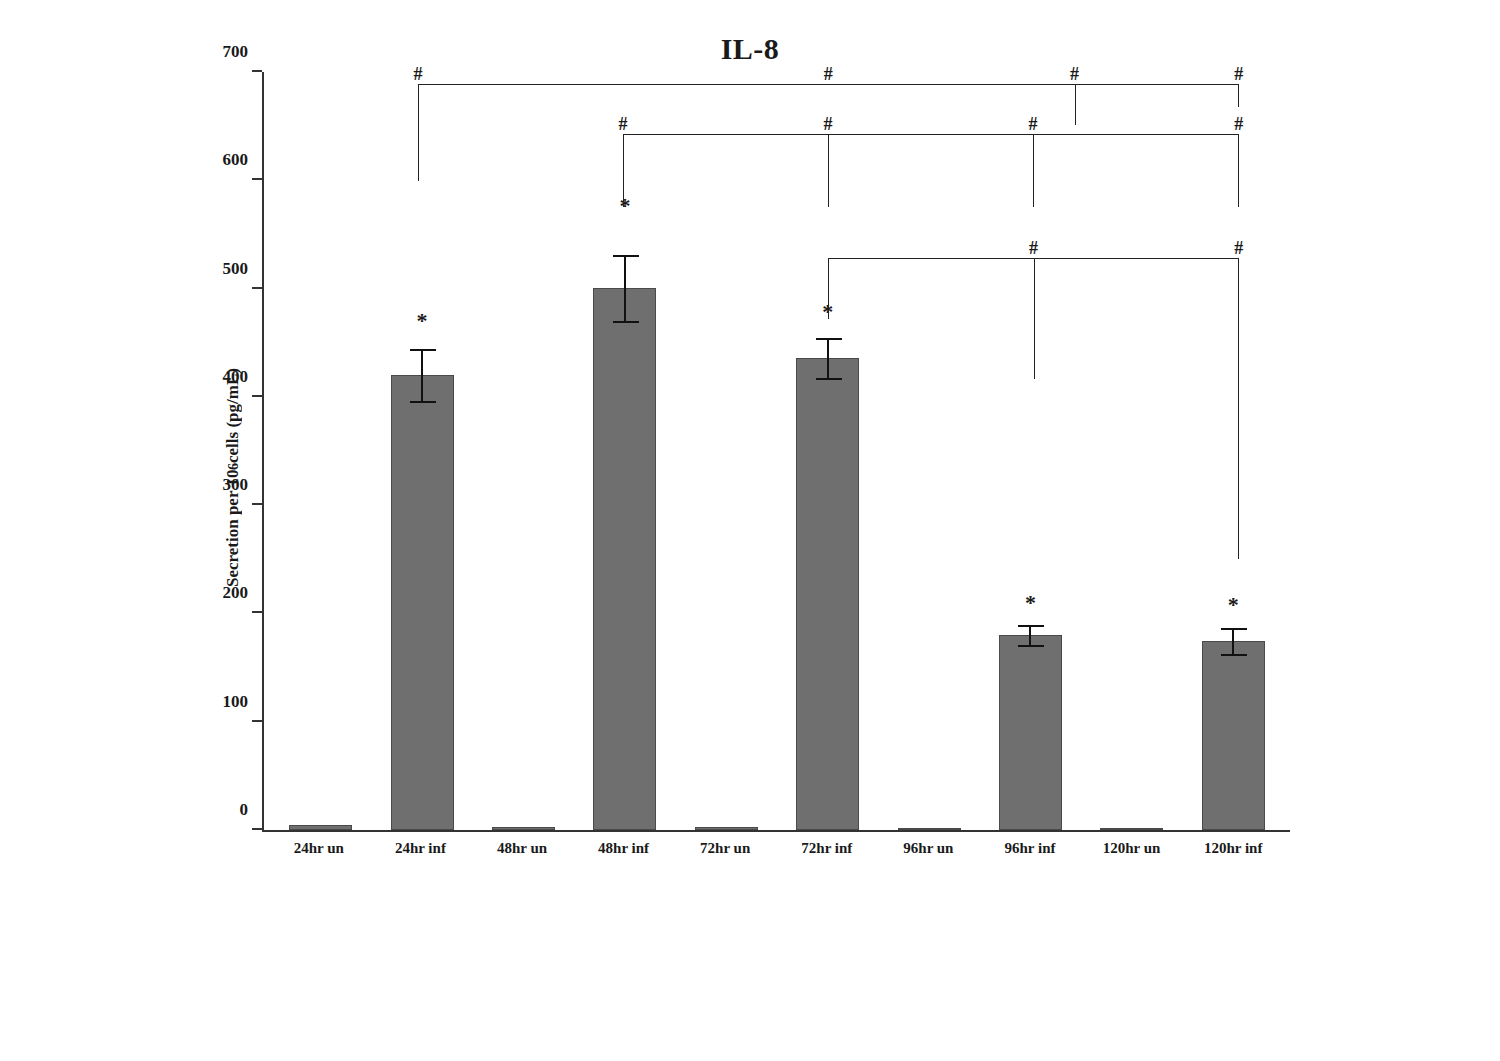IL-8
Secretion per 106 cells (pg/mL)
0
100
200
300
400
500
600
700
*
*
*
*
*
# # # #
# # # #
# #
24hr un
24hr inf
48hr un
48hr inf
72hr un
72hr inf
96hr un
96hr inf
120hr un
120hr inf
Bar chart titled IL-8 showing secretion per 10^6 cells in pg/mL for uninfected (un) and infected (inf) samples at 24, 48, 72, 96, and 120 hours. Uninfected values are near zero at all time points. Infected values are approximately 420 at 24 hours, 500 at 48 hours, 435 at 72 hours, 180 at 96 hours, and 175 at 120 hours, each with error bars and marked with an asterisk. Horizontal brackets with hash symbols indicate comparisons among infected time points.